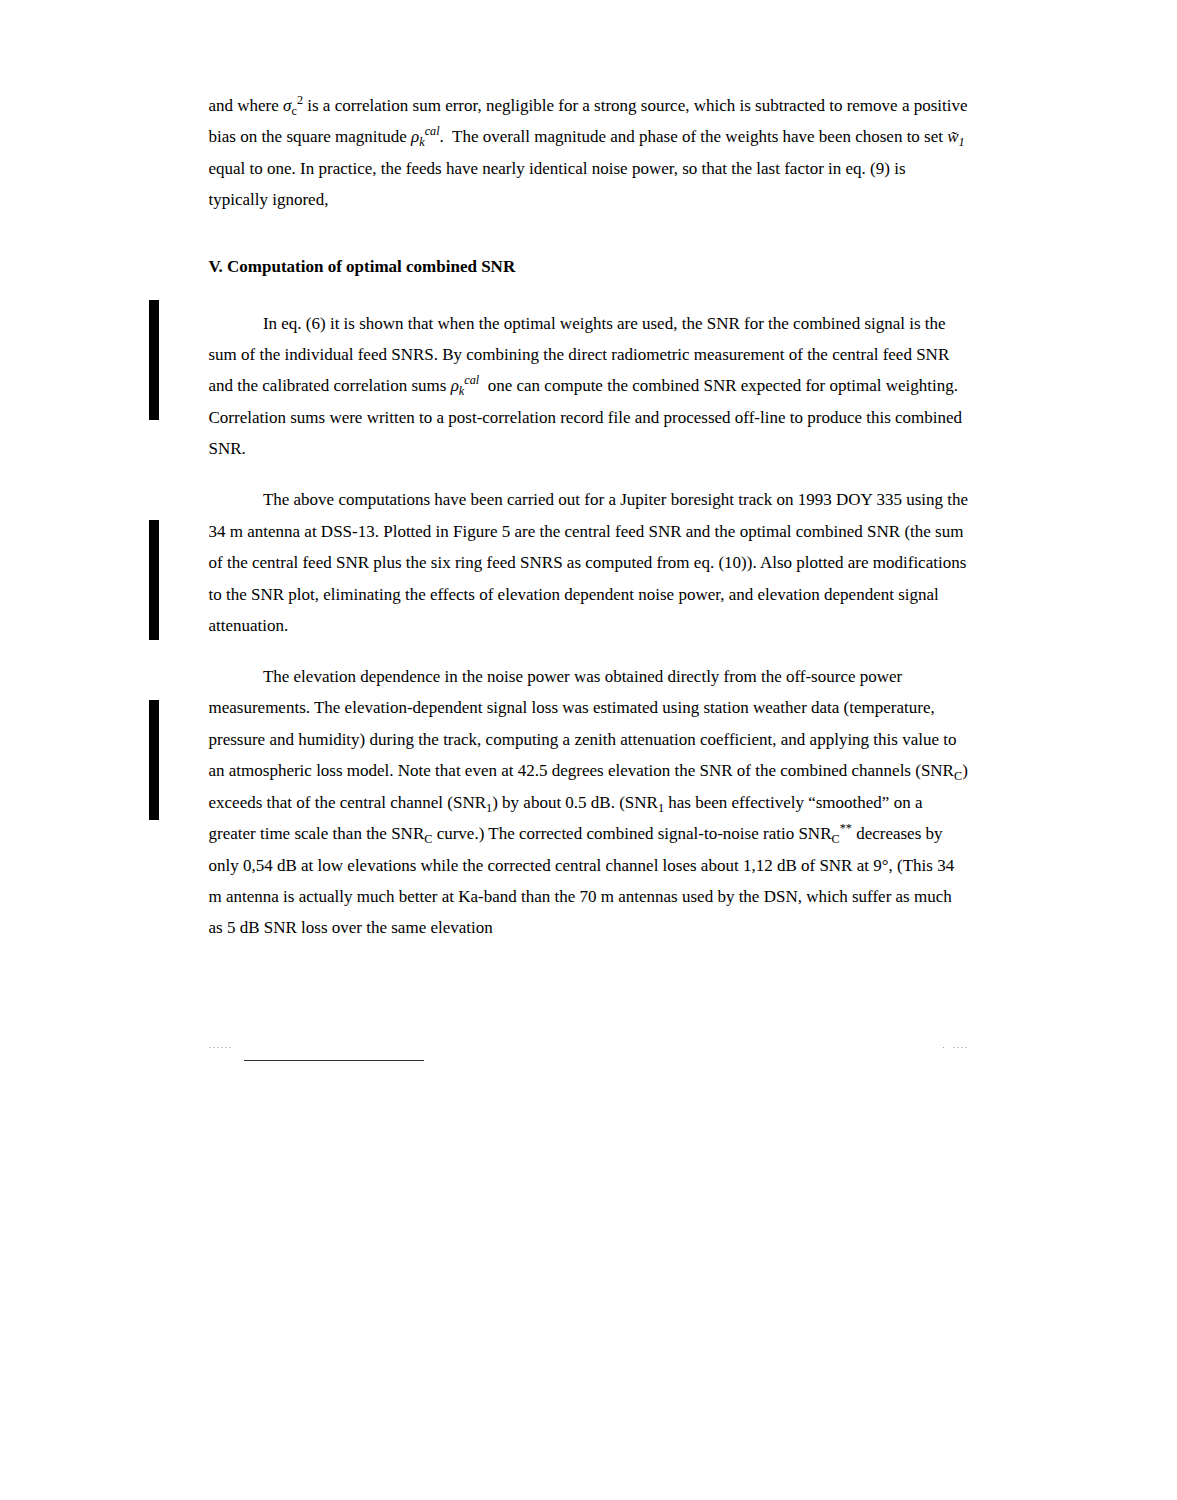and where σc 2 is a correlation sum error, negligible for a strong source, which is subtracted to remove a positive bias on the square magnitude ρkcal. The overall magnitude and phase of the weights have been chosen to set w̃1 equal to one. In practice, the feeds have nearly identical noise power, so that the last factor in eq. (9) is typically ignored,
V. Computation of optimal combined SNR
In eq. (6) it is shown that when the optimal weights are used, the SNR for the combined signal is the sum of the individual feed SNRS. By combining the direct radiometric measurement of the central feed SNR and the calibrated correlation sums ρkcal one can compute the combined SNR expected for optimal weighting. Correlation sums were written to a post-correlation record file and processed off-line to produce this combined SNR.
The above computations have been carried out for a Jupiter boresight track on 1993 DOY 335 using the 34 m antenna at DSS-13. Plotted in Figure 5 are the central feed SNR and the optimal combined SNR (the sum of the central feed SNR plus the six ring feed SNRS as computed from eq. (10)). Also plotted are modifications to the SNR plot, eliminating the effects of elevation dependent noise power, and elevation dependent signal attenuation.
The elevation dependence in the noise power was obtained directly from the off-source power measurements. The elevation-dependent signal loss was estimated using station weather data (temperature, pressure and humidity) during the track, computing a zenith attenuation coefficient, and applying this value to an atmospheric loss model. Note that even at 42.5 degrees elevation the SNR of the combined channels (SNRC) exceeds that of the central channel (SNR1) by about 0.5 dB. (SNR1 has been effectively “smoothed” on a greater time scale than the SNRC curve.) The corrected combined signal-to-noise ratio SNRC** decreases by only 0,54 dB at low elevations while the corrected central channel loses about 1,12 dB of SNR at 9°, (This 34 m antenna is actually much better at Ka-band than the 70 m antennas used by the DSN, which suffer as much as 5 dB SNR loss over the same elevation
······
· ····